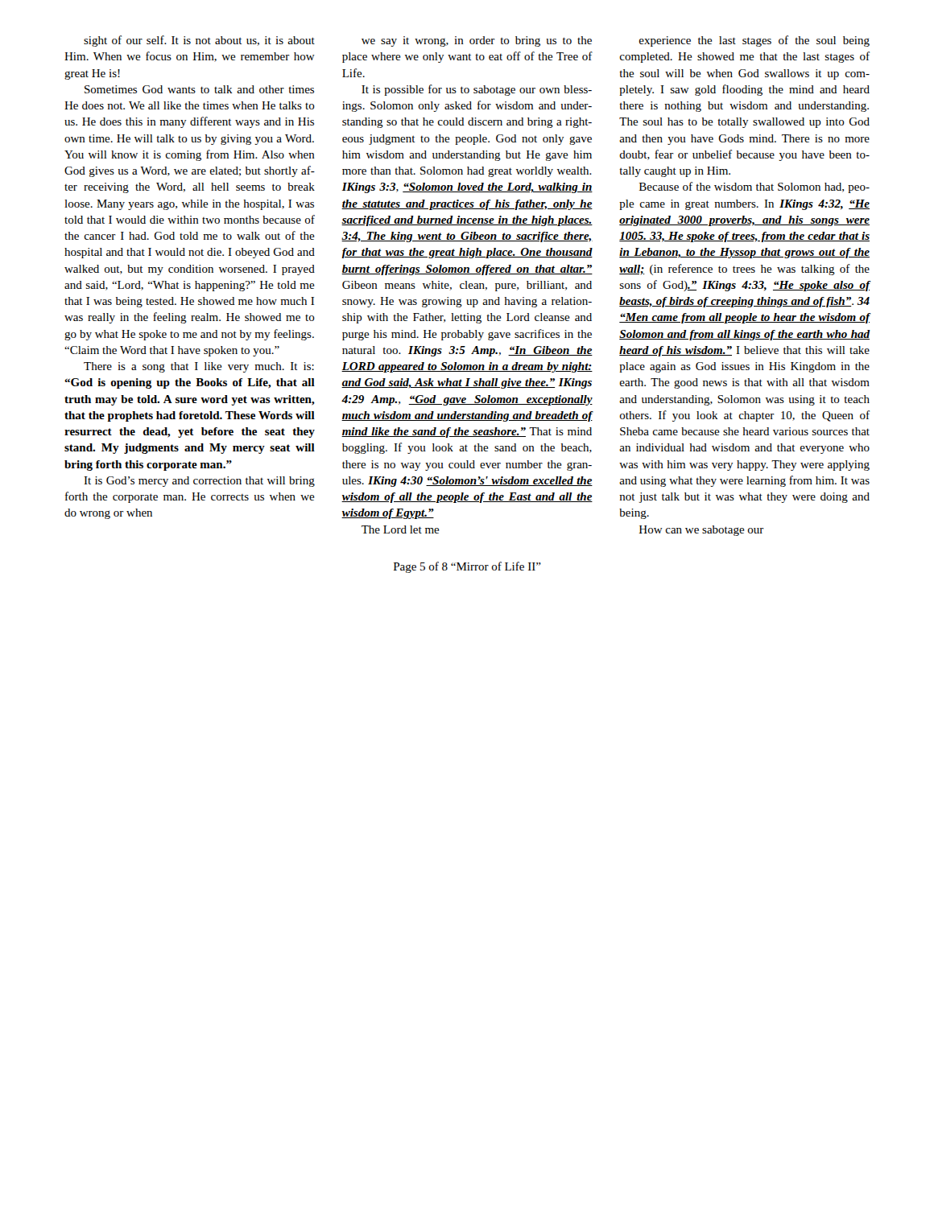sight of our self. It is not about us, it is about Him. When we focus on Him, we remember how great He is!
Sometimes God wants to talk and other times He does not. We all like the times when He talks to us. He does this in many different ways and in His own time. He will talk to us by giving you a Word. You will know it is coming from Him. Also when God gives us a Word, we are elated; but shortly after receiving the Word, all hell seems to break loose. Many years ago, while in the hospital, I was told that I would die within two months because of the cancer I had. God told me to walk out of the hospital and that I would not die. I obeyed God and walked out, but my condition worsened. I prayed and said, “Lord, “What is happening?” He told me that I was being tested. He showed me how much I was really in the feeling realm. He showed me to go by what He spoke to me and not by my feelings. “Claim the Word that I have spoken to you.”
There is a song that I like very much. It is: “God is opening up the Books of Life, that all truth may be told. A sure word yet was written, that the prophets had foretold. These Words will resurrect the dead, yet before the seat they stand. My judgments and My mercy seat will bring forth this corporate man.”
It is God’s mercy and correction that will bring forth the corporate man. He corrects us when we do wrong or when
we say it wrong, in order to bring us to the place where we only want to eat off of the Tree of Life.
It is possible for us to sabotage our own blessings. Solomon only asked for wisdom and understanding so that he could discern and bring a righteous judgment to the people. God not only gave him wisdom and understanding but He gave him more than that. Solomon had great worldly wealth. IKings 3:3, “Solomon loved the Lord, walking in the statutes and practices of his father, only he sacrificed and burned incense in the high places. 3:4, The king went to Gibeon to sacrifice there, for that was the great high place. One thousand burnt offerings Solomon offered on that altar.” Gibeon means white, clean, pure, brilliant, and snowy. He was growing up and having a relationship with the Father, letting the Lord cleanse and purge his mind. He probably gave sacrifices in the natural too. IKings 3:5 Amp., “In Gibeon the LORD appeared to Solomon in a dream by night: and God said, Ask what I shall give thee.” IKings 4:29 Amp., “God gave Solomon exceptionally much wisdom and understanding and breadeth of mind like the sand of the seashore.” That is mind boggling. If you look at the sand on the beach, there is no way you could ever number the granules. IKing 4:30 “Solomon’s' wisdom excelled the wisdom of all the people of the East and all the wisdom of Egypt.”
The Lord let me
experience the last stages of the soul being completed. He showed me that the last stages of the soul will be when God swallows it up completely. I saw gold flooding the mind and heard there is nothing but wisdom and understanding. The soul has to be totally swallowed up into God and then you have Gods mind. There is no more doubt, fear or unbelief because you have been totally caught up in Him.
Because of the wisdom that Solomon had, people came in great numbers. In IKings 4:32, “He originated 3000 proverbs, and his songs were 1005. 33, He spoke of trees, from the cedar that is in Lebanon, to the Hyssop that grows out of the wall; (in reference to trees he was talking of the sons of God).” IKings 4:33, “He spoke also of beasts, of birds of creeping things and of fish”. 34 “Men came from all people to hear the wisdom of Solomon and from all kings of the earth who had heard of his wisdom.” I believe that this will take place again as God issues in His Kingdom in the earth. The good news is that with all that wisdom and understanding, Solomon was using it to teach others. If you look at chapter 10, the Queen of Sheba came because she heard various sources that an individual had wisdom and that everyone who was with him was very happy. They were applying and using what they were learning from him. It was not just talk but it was what they were doing and being.
How can we sabotage our
Page 5 of 8 “Mirror of Life II”